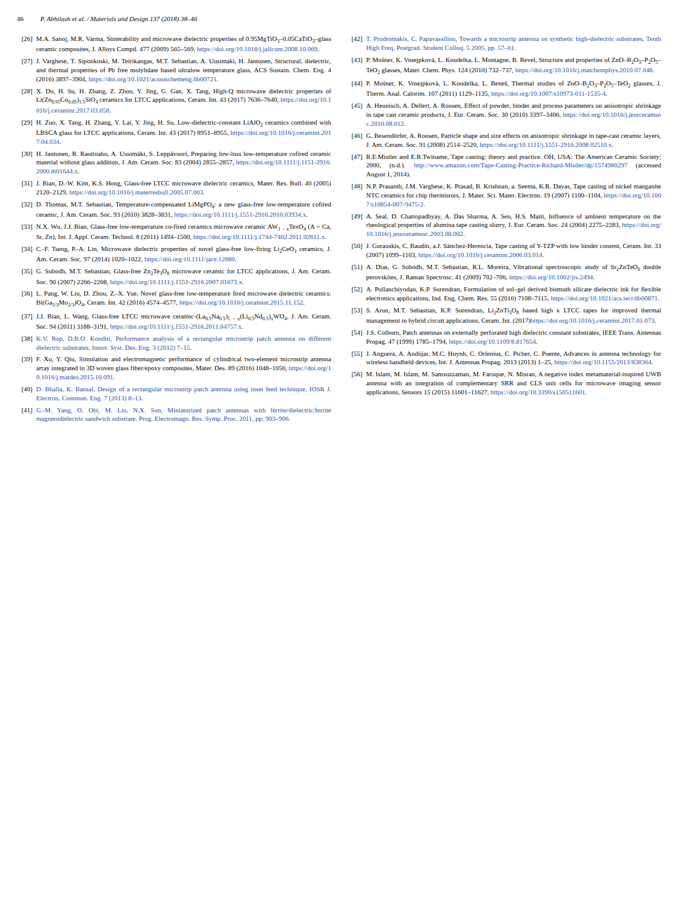46 P. Abhilash et al. / Materials and Design 137 (2018) 38–46
[26] M.A. Sanoj, M.R. Varma, Sinterability and microwave dielectric properties of 0.95MgTiO3–0.05CaTiO3–glass ceramic composites, J. Alloys Compd. 477 (2009) 565–569, https://doi.org/10.1016/j.jallcom.2008.10.069.
[27] J. Varghese, T. Siponkoski, M. Teirikangas, M.T. Sebastian, A. Uusimaki, H. Jantunen, Structural, dielectric, and thermal properties of Pb free molybdate based ultralow temperature glass, ACS Sustain. Chem. Eng. 4 (2016) 3897–3904, https://doi.org/10.1021/acssuschemeng.6b00721.
[28] X. Du, H. Su, H. Zhang, Z. Zhou, Y. Jing, G. Gan, X. Tang, High-Q microwave dielectric properties of Li(Zn0.95Co0.05)1.5SiO4 ceramics for LTCC applications, Ceram. Int. 43 (2017) 7636–7640, https://doi.org/10.1016/j.ceramint.2017.03.058.
[29] H. Zuo, X. Tang, H. Zhang, Y. Lai, Y. Jing, H. Su, Low-dielectric-constant LiAlO2 ceramics combined with LBSCA glass for LTCC applications, Ceram. Int. 43 (2017) 8951–8955, https://doi.org/10.1016/j.ceramint.2017.04.034.
[30] H. Jantunen, R. Rautioaho, A. Uusimäki, S. Leppävuori, Preparing low-loss low-temperature cofired ceramic material without glass addition, J. Am. Ceram. Soc. 83 (2004) 2855–2857, https://doi.org/10.1111/j.1151-2916.2000.tb01644.x.
[31] J. Bian, D.-W. Kim, K.S. Hong, Glass-free LTCC microwave dielectric ceramics, Mater. Res. Bull. 40 (2005) 2120–2129, https://doi.org/10.1016/j.materresbull.2005.07.003.
[32] D. Thomas, M.T. Sebastian, Temperature-compensated LiMgPO4: a new glass-free low-temperature cofired ceramic, J. Am. Ceram. Soc. 93 (2010) 3828–3831, https://doi.org/10.1111/j.1551-2916.2010.03934.x.
[33] N.X. Wu, J.J. Bian, Glass-free low-temperature co-fired ceramics microwave ceramic AW1 − xTexO4 (A = Ca, Sr, Zn), Int. J. Appl. Ceram. Technol. 8 (2011) 1494–1500, https://doi.org/10.1111/j.1744-7402.2011.02611.x.
[34] C.-F. Tseng, P.-A. Lin, Microwave dielectric properties of novel glass-free low-firing Li2CeO3 ceramics, J. Am. Ceram. Soc. 97 (2014) 1020–1022, https://doi.org/10.1111/jace.12880.
[35] G. Subodh, M.T. Sebastian, Glass-free Zn2Te3O8 microwave ceramic for LTCC applications, J. Am. Ceram. Soc. 90 (2007) 2266–2268, https://doi.org/10.1111/j.1551-2916.2007.01673.x.
[36] L. Pang, W. Liu, D. Zhou, Z.-X. Yue, Novel glass-free low-temperature fired microwave dielectric ceramics: Bi(Ga1/3Mo2/3)O4, Ceram. Int. 42 (2016) 4574–4577, https://doi.org/10.1016/j.ceramint.2015.11.152.
[37] J.J. Bian, L. Wang, Glass-free LTCC microwave ceramic-(La0.5Na0.5)1 − x(Li0.5Nd0.5)xWO4, J. Am. Ceram. Soc. 94 (2011) 3188–3191, https://doi.org/10.1111/j.1551-2916.2011.04757.x.
[38] K.V. Rop, D.B.O. Konditi, Performance analysis of a rectangular microstrip patch antenna on different dielectric substrates, Innov. Syst. Des. Eng. 3 (2012) 7–15.
[39] F. Xu, Y. Qiu, Simulation and electromagnetic performance of cylindrical two-element microstrip antenna array integrated in 3D woven glass fiber/epoxy composites, Mater. Des. 89 (2016) 1048–1056, https://doi.org/10.1016/j.matdes.2015.10.091.
[40] D. Bhalla, K. Bansal, Design of a rectangular microstrip patch antenna using inset feed technique, IOSR J. Electron. Commun. Eng. 7 (2013) 8–13.
[41] G.-M. Yang, O. Obi, M. Liu, N.X. Sun, Miniaturized patch antennas with ferrite/dielectric/ferrite magnetodielectric sandwich substrate, Prog. Electromagn. Res. Symp. Proc. 2011, pp. 903–906.
[42] T. Prodromakis, C. Papavassiliou, Towards a microstrip antenna on synthetic high-dielectric substrates, Tenth High Freq. Postgrad. Student Colloq. 5 2005, pp. 57–61.
[43] P. Mošner, K. Vosejpková, L. Koudelka, L. Montagne, B. Revel, Structure and properties of ZnO–B2O3–P2O5–TeO2 glasses, Mater. Chem. Phys. 124 (2010) 732–737, https://doi.org/10.1016/j.matchemphys.2010.07.048.
[44] P. Mošner, K. Vosejpková, L. Koudelka, L. Beneš, Thermal studies of ZnO–B2O3–P2O5–TeO2 glasses, J. Therm. Anal. Calorim. 107 (2011) 1129–1135, https://doi.org/10.1007/s10973-011-1535-4.
[45] A. Heunisch, A. Dellert, A. Roosen, Effect of powder, binder and process parameters on anisotropic shrinkage in tape cast ceramic products, J. Eur. Ceram. Soc. 30 (2010) 3397–3406, https://doi.org/10.1016/j.jeurceramsoc.2010.08.012.
[46] G. Besendörfer, A. Roosen, Particle shape and size effects on anisotropic shrinkage in tape-cast ceramic layers, J. Am. Ceram. Soc. 91 (2008) 2514–2520, https://doi.org/10.1111/j.1551-2916.2008.02510.x.
[47] R.E.Mistler and E.R.Twiname, Tape casting: theory and practice. OH, USA: The American Ceramic Society; 2000, (n.d.). http://www.amazon.com/Tape-Casting-Practice-Richard-Mistler/dp/1574980297 (accessed August 1, 2014).
[48] N.P. Prasanth, J.M. Varghese, K. Prasad, B. Krishnan, a. Seema, K.R. Dayas, Tape casting of nickel manganite NTC ceramics for chip thermistors, J. Mater. Sci. Mater. Electron. 19 (2007) 1100–1104, https://doi.org/10.1007/s10854-007-9475-2.
[49] A. Seal, D. Chattopadhyay, A. Das Sharma, A. Sen, H.S. Maiti, Influence of ambient temperature on the rheological properties of alumina tape casting slurry, J. Eur. Ceram. Soc. 24 (2004) 2275–2283, https://doi.org/10.1016/j.jeurceramsoc.2003.08.002.
[50] J. Gurauskis, C. Baudín, a.J. Sánchez-Herencia, Tape casting of Y-TZP with low binder content, Ceram. Int. 33 (2007) 1099–1103, https://doi.org/10.1016/j.ceramint.2006.03.014.
[51] A. Dias, G. Subodh, M.T. Sebastian, R.L. Moreira, Vibrational spectroscopic study of Sr2ZnTeO6 double perovskites, J. Raman Spectrosc. 41 (2009) 702–706, https://doi.org/10.1002/jrs.2494.
[52] A. Pullanchiyodan, K.P. Surendran, Formulation of sol–gel derived bismuth silicate dielectric ink for flexible electronics applications, Ind. Eng. Chem. Res. 55 (2016) 7108–7115, https://doi.org/10.1021/acs.iecr.6b00871.
[53] S. Arun, M.T. Sebastian, K.P. Surendran, Li2ZnTi3O8 based high κ LTCC tapes for improved thermal management in hybrid circuit applications, Ceram. Int. (2017)https://doi.org/10.1016/j.ceramint.2017.01.073.
[54] J.S. Colburn, Patch antennas on externally perforated high dielectric constant substrates, IEEE Trans. Antennas Propag. 47 (1999) 1785–1794, https://doi.org/10.1109/8.817654.
[55] J. Anguera, A. Andújar, M.C. Huynh, C. Orlenius, C. Picher, C. Puente, Advances in antenna technology for wireless handheld devices, Int. J. Antennas Propag. 2013 (2013) 1–25, https://doi.org/10.1155/2013/838364.
[56] M. Islam, M. Islam, M. Samsuzzaman, M. Faruque, N. Misran, A negative index metamaterial-inspired UWB antenna with an integration of complementary SRR and CLS unit cells for microwave imaging sensor applications, Sensors 15 (2015) 11601–11627, https://doi.org/10.3390/s150511601.